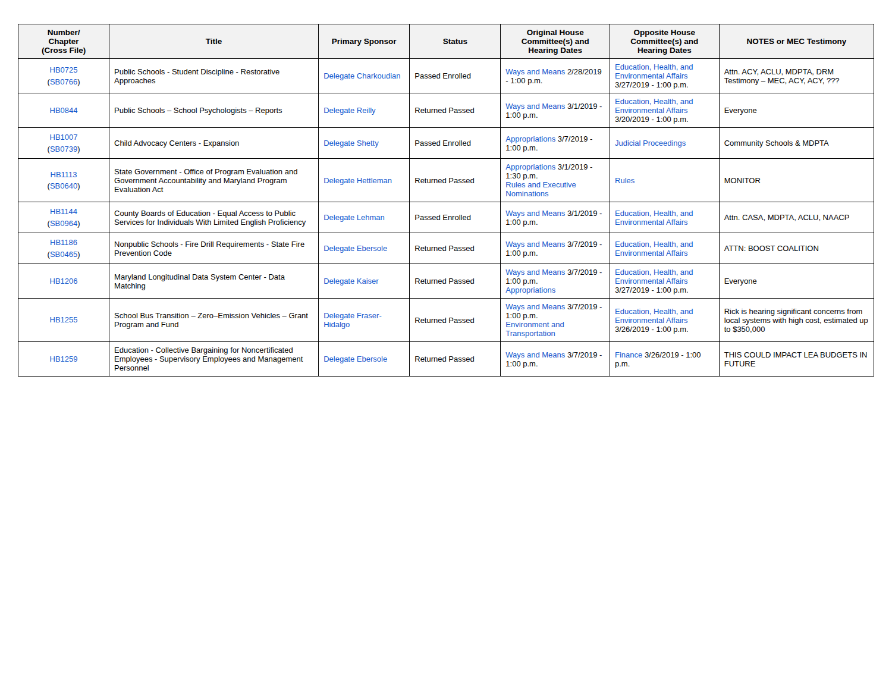| Number/ Chapter (Cross File) | Title | Primary Sponsor | Status | Original House Committee(s) and Hearing Dates | Opposite House Committee(s) and Hearing Dates | NOTES or MEC Testimony |
| --- | --- | --- | --- | --- | --- | --- |
| HB0725 ( SB0766 ) | Public Schools - Student Discipline - Restorative Approaches | Delegate Charkoudian | Passed Enrolled | Ways and Means 2/28/2019 - 1:00 p.m. | Education, Health, and Environmental Affairs 3/27/2019 - 1:00 p.m. | Attn. ACY, ACLU, MDPTA, DRM Testimony – MEC, ACY, ACY, ??? |
| HB0844 | Public Schools – School Psychologists – Reports | Delegate Reilly | Returned Passed | Ways and Means 3/1/2019 - 1:00 p.m. | Education, Health, and Environmental Affairs 3/20/2019 - 1:00 p.m. | Everyone |
| HB1007 ( SB0739 ) | Child Advocacy Centers - Expansion | Delegate Shetty | Passed Enrolled | Appropriations 3/7/2019 - 1:00 p.m. | Judicial Proceedings | Community Schools & MDPTA |
| HB1113 ( SB0640 ) | State Government - Office of Program Evaluation and Government Accountability and Maryland Program Evaluation Act | Delegate Hettleman | Returned Passed | Appropriations 3/1/2019 - 1:30 p.m. Rules and Executive Nominations | Rules | MONITOR |
| HB1144 ( SB0964 ) | County Boards of Education - Equal Access to Public Services for Individuals With Limited English Proficiency | Delegate Lehman | Passed Enrolled | Ways and Means 3/1/2019 - 1:00 p.m. | Education, Health, and Environmental Affairs | Attn. CASA, MDPTA, ACLU, NAACP |
| HB1186 ( SB0465 ) | Nonpublic Schools - Fire Drill Requirements - State Fire Prevention Code | Delegate Ebersole | Returned Passed | Ways and Means 3/7/2019 - 1:00 p.m. | Education, Health, and Environmental Affairs | ATTN: BOOST COALITION |
| HB1206 | Maryland Longitudinal Data System Center - Data Matching | Delegate Kaiser | Returned Passed | Ways and Means 3/7/2019 - 1:00 p.m. Appropriations | Education, Health, and Environmental Affairs 3/27/2019 - 1:00 p.m. | Everyone |
| HB1255 | School Bus Transition – Zero–Emission Vehicles – Grant Program and Fund | Delegate Fraser-Hidalgo | Returned Passed | Ways and Means 3/7/2019 - 1:00 p.m. Environment and Transportation | Education, Health, and Environmental Affairs 3/26/2019 - 1:00 p.m. | Rick is hearing significant concerns from local systems with high cost, estimated up to $350,000 |
| HB1259 | Education - Collective Bargaining for Noncertificated Employees - Supervisory Employees and Management Personnel | Delegate Ebersole | Returned Passed | Ways and Means 3/7/2019 - 1:00 p.m. | Finance 3/26/2019 - 1:00 p.m. | THIS COULD IMPACT LEA BUDGETS IN FUTURE |